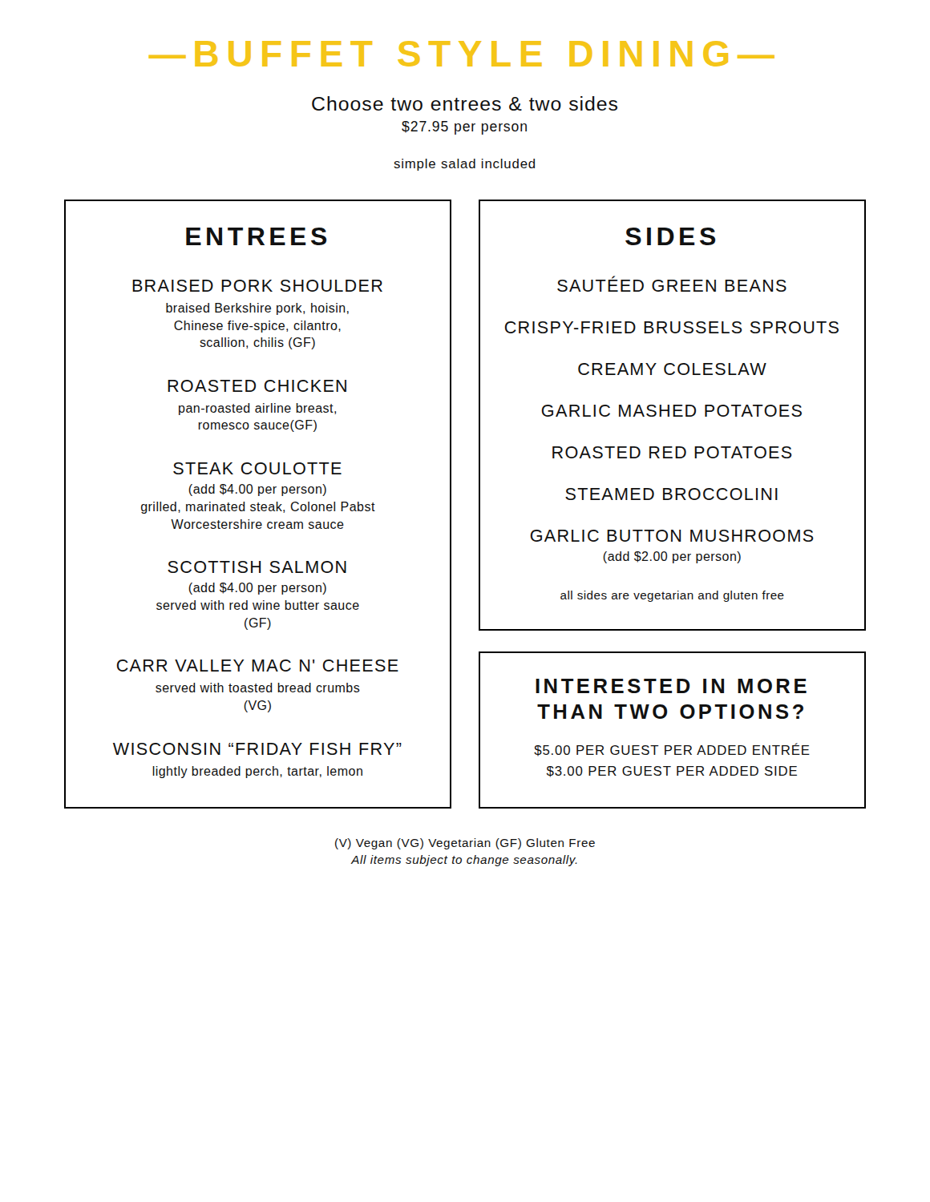—Buffet Style Dining—
Choose two entrees & two sides
$27.95 per person
simple salad included
Entrees
Braised Pork Shoulder
braised Berkshire pork, hoisin,
Chinese five-spice, cilantro,
scallion, chilis (GF)
Roasted Chicken
pan-roasted airline breast,
romesco sauce(GF)
Steak Coulotte
(add $4.00 per person)
grilled, marinated steak, Colonel Pabst
Worcestershire cream sauce
Scottish Salmon
(add $4.00 per person)
served with red wine butter sauce
(GF)
Carr Valley Mac n' Cheese
served with toasted bread crumbs
(VG)
Wisconsin “Friday Fish Fry”
lightly breaded perch, tartar, lemon
Sides
Sautéed Green Beans
Crispy-Fried Brussels Sprouts
Creamy Coleslaw
Garlic Mashed Potatoes
Roasted Red Potatoes
Steamed Broccolini
Garlic Button Mushrooms
(add $2.00 per person)
all sides are vegetarian and gluten free
Interested in more than two options?
$5.00 per guest per added entrée
$3.00 per guest per added side
(V) Vegan (VG) Vegetarian (GF) Gluten Free
All items subject to change seasonally.